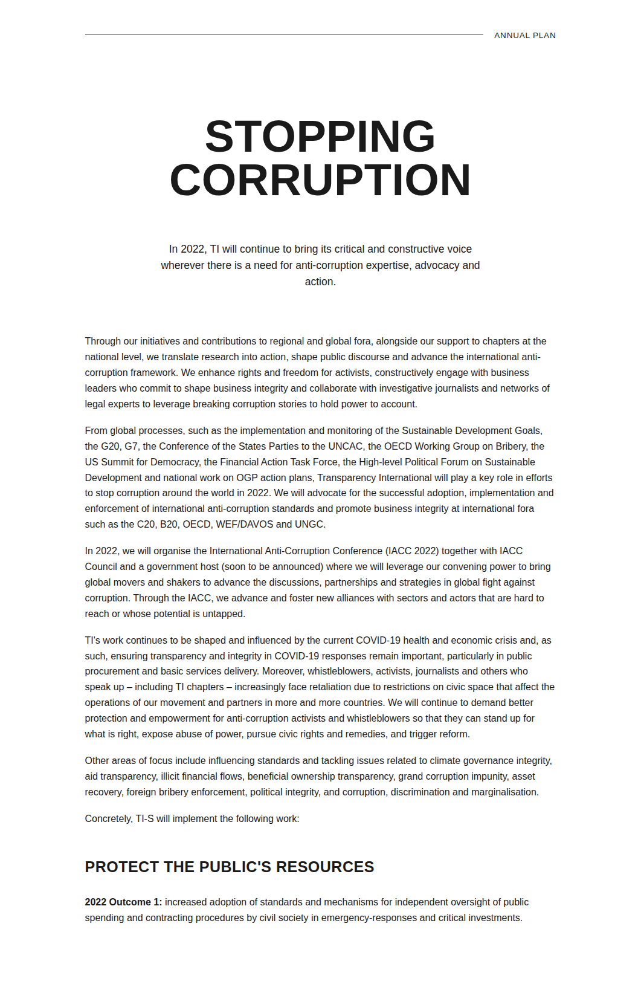Annual Plan
Stopping Corruption
In 2022, TI will continue to bring its critical and constructive voice wherever there is a need for anti-corruption expertise, advocacy and action.
Through our initiatives and contributions to regional and global fora, alongside our support to chapters at the national level, we translate research into action, shape public discourse and advance the international anti-corruption framework. We enhance rights and freedom for activists, constructively engage with business leaders who commit to shape business integrity and collaborate with investigative journalists and networks of legal experts to leverage breaking corruption stories to hold power to account.
From global processes, such as the implementation and monitoring of the Sustainable Development Goals, the G20, G7, the Conference of the States Parties to the UNCAC, the OECD Working Group on Bribery, the US Summit for Democracy, the Financial Action Task Force, the High-level Political Forum on Sustainable Development and national work on OGP action plans, Transparency International will play a key role in efforts to stop corruption around the world in 2022. We will advocate for the successful adoption, implementation and enforcement of international anti-corruption standards and promote business integrity at international fora such as the C20, B20, OECD, WEF/DAVOS and UNGC.
In 2022, we will organise the International Anti-Corruption Conference (IACC 2022) together with IACC Council and a government host (soon to be announced) where we will leverage our convening power to bring global movers and shakers to advance the discussions, partnerships and strategies in global fight against corruption. Through the IACC, we advance and foster new alliances with sectors and actors that are hard to reach or whose potential is untapped.
TI's work continues to be shaped and influenced by the current COVID-19 health and economic crisis and, as such, ensuring transparency and integrity in COVID-19 responses remain important, particularly in public procurement and basic services delivery. Moreover, whistleblowers, activists, journalists and others who speak up – including TI chapters – increasingly face retaliation due to restrictions on civic space that affect the operations of our movement and partners in more and more countries. We will continue to demand better protection and empowerment for anti-corruption activists and whistleblowers so that they can stand up for what is right, expose abuse of power, pursue civic rights and remedies, and trigger reform.
Other areas of focus include influencing standards and tackling issues related to climate governance integrity, aid transparency, illicit financial flows, beneficial ownership transparency, grand corruption impunity, asset recovery, foreign bribery enforcement, political integrity, and corruption, discrimination and marginalisation.
Concretely, TI-S will implement the following work:
Protect the Public's Resources
2022 Outcome 1: increased adoption of standards and mechanisms for independent oversight of public spending and contracting procedures by civil society in emergency-responses and critical investments.